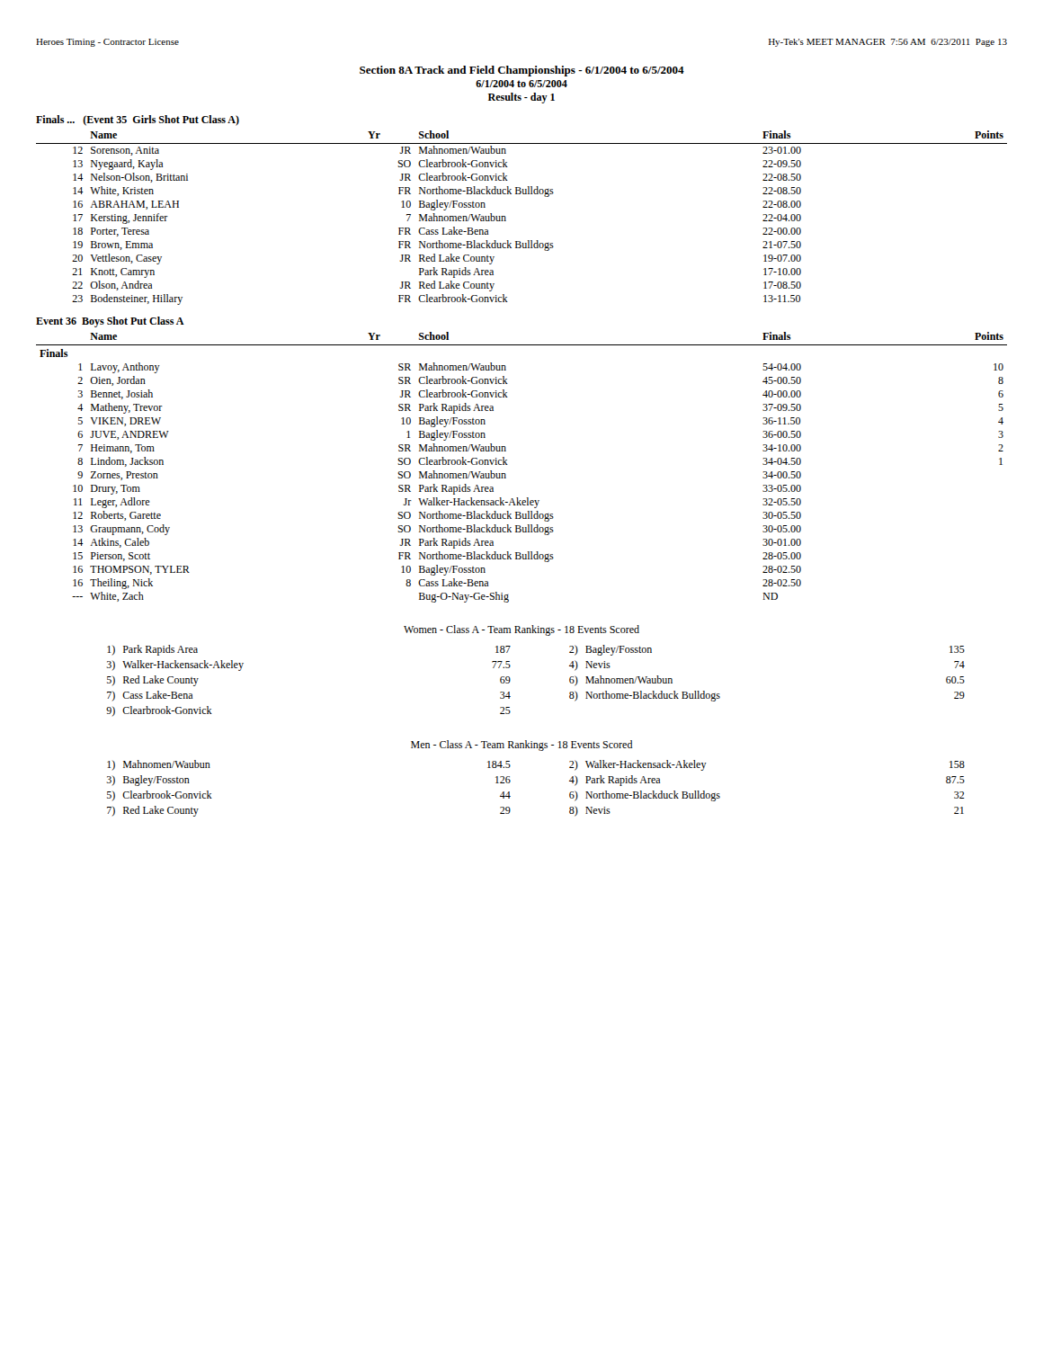Heroes Timing - Contractor License Hy-Tek's MEET MANAGER 7:56 AM 6/23/2011 Page 13
Section 8A Track and Field Championships - 6/1/2004 to 6/5/2004
6/1/2004 to 6/5/2004
Results - day 1
Finals ... (Event 35 Girls Shot Put Class A)
| | Name | Yr | School | Finals | Points |
| --- | --- | --- | --- | --- | --- |
| 12 | Sorenson, Anita | JR | Mahnomen/Waubun | 23-01.00 | |
| 13 | Nyegaard, Kayla | SO | Clearbrook-Gonvick | 22-09.50 | |
| 14 | Nelson-Olson, Brittani | JR | Clearbrook-Gonvick | 22-08.50 | |
| 14 | White, Kristen | FR | Northome-Blackduck Bulldogs | 22-08.50 | |
| 16 | ABRAHAM, LEAH | 10 | Bagley/Fosston | 22-08.00 | |
| 17 | Kersting, Jennifer | 7 | Mahnomen/Waubun | 22-04.00 | |
| 18 | Porter, Teresa | FR | Cass Lake-Bena | 22-00.00 | |
| 19 | Brown, Emma | FR | Northome-Blackduck Bulldogs | 21-07.50 | |
| 20 | Vettleson, Casey | JR | Red Lake County | 19-07.00 | |
| 21 | Knott, Camryn | | Park Rapids Area | 17-10.00 | |
| 22 | Olson, Andrea | JR | Red Lake County | 17-08.50 | |
| 23 | Bodensteiner, Hillary | FR | Clearbrook-Gonvick | 13-11.50 | |
Event 36 Boys Shot Put Class A
| | Name | Yr | School | Finals | Points |
| --- | --- | --- | --- | --- | --- |
| Finals |
| 1 | Lavoy, Anthony | SR | Mahnomen/Waubun | 54-04.00 | 10 |
| 2 | Oien, Jordan | SR | Clearbrook-Gonvick | 45-00.50 | 8 |
| 3 | Bennet, Josiah | JR | Clearbrook-Gonvick | 40-00.00 | 6 |
| 4 | Matheny, Trevor | SR | Park Rapids Area | 37-09.50 | 5 |
| 5 | VIKEN, DREW | 10 | Bagley/Fosston | 36-11.50 | 4 |
| 6 | JUVE, ANDREW | 1 | Bagley/Fosston | 36-00.50 | 3 |
| 7 | Heimann, Tom | SR | Mahnomen/Waubun | 34-10.00 | 2 |
| 8 | Lindom, Jackson | SO | Clearbrook-Gonvick | 34-04.50 | 1 |
| 9 | Zornes, Preston | SO | Mahnomen/Waubun | 34-00.50 | |
| 10 | Drury, Tom | SR | Park Rapids Area | 33-05.00 | |
| 11 | Leger, Adlore | Jr | Walker-Hackensack-Akeley | 32-05.50 | |
| 12 | Roberts, Garette | SO | Northome-Blackduck Bulldogs | 30-05.50 | |
| 13 | Graupmann, Cody | SO | Northome-Blackduck Bulldogs | 30-05.00 | |
| 14 | Atkins, Caleb | JR | Park Rapids Area | 30-01.00 | |
| 15 | Pierson, Scott | FR | Northome-Blackduck Bulldogs | 28-05.00 | |
| 16 | THOMPSON, TYLER | 10 | Bagley/Fosston | 28-02.50 | |
| 16 | Theiling, Nick | 8 | Cass Lake-Bena | 28-02.50 | |
| --- | White, Zach | | Bug-O-Nay-Ge-Shig | ND | |
Women - Class A - Team Rankings - 18 Events Scored
| 1) | Park Rapids Area | 187 | 2) | Bagley/Fosston | 135 |
| 3) | Walker-Hackensack-Akeley | 77.5 | 4) | Nevis | 74 |
| 5) | Red Lake County | 69 | 6) | Mahnomen/Waubun | 60.5 |
| 7) | Cass Lake-Bena | 34 | 8) | Northome-Blackduck Bulldogs | 29 |
| 9) | Clearbrook-Gonvick | 25 | | | |
Men - Class A - Team Rankings - 18 Events Scored
| 1) | Mahnomen/Waubun | 184.5 | 2) | Walker-Hackensack-Akeley | 158 |
| 3) | Bagley/Fosston | 126 | 4) | Park Rapids Area | 87.5 |
| 5) | Clearbrook-Gonvick | 44 | 6) | Northome-Blackduck Bulldogs | 32 |
| 7) | Red Lake County | 29 | 8) | Nevis | 21 |